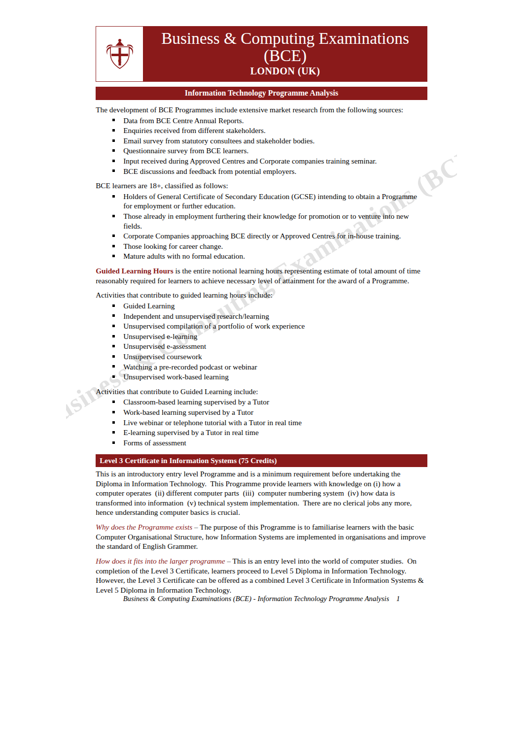Business & Computing Examinations (BCE)
C
Business & Computing Examinations (BCE)
LONDON (UK)
Information Technology Programme Analysis
The development of BCE Programmes include extensive market research from the following sources:
Data from BCE Centre Annual Reports.
Enquiries received from different stakeholders.
Email survey from statutory consultees and stakeholder bodies.
Questionnaire survey from BCE learners.
Input received during Approved Centres and Corporate companies training seminar.
BCE discussions and feedback from potential employers.
BCE learners are 18+, classified as follows:
Holders of General Certificate of Secondary Education (GCSE) intending to obtain a Programme for employment or further education.
Those already in employment furthering their knowledge for promotion or to venture into new fields.
Corporate Companies approaching BCE directly or Approved Centres for in-house training.
Those looking for career change.
Mature adults with no formal education.
Guided Learning Hours is the entire notional learning hours representing estimate of total amount of time reasonably required for learners to achieve necessary level of attainment for the award of a Programme.
Activities that contribute to guided learning hours include:
Guided Learning
Independent and unsupervised research/learning
Unsupervised compilation of a portfolio of work experience
Unsupervised e-learning
Unsupervised e-assessment
Unsupervised coursework
Watching a pre-recorded podcast or webinar
Unsupervised work-based learning
Activities that contribute to Guided Learning include:
Classroom-based learning supervised by a Tutor
Work-based learning supervised by a Tutor
Live webinar or telephone tutorial with a Tutor in real time
E-learning supervised by a Tutor in real time
Forms of assessment
Level 3 Certificate in Information Systems (75 Credits)
This is an introductory entry level Programme and is a minimum requirement before undertaking the Diploma in Information Technology. This Programme provide learners with knowledge on (i) how a computer operates (ii) different computer parts (iii) computer numbering system (iv) how data is transformed into information (v) technical system implementation. There are no clerical jobs any more, hence understanding computer basics is crucial.
Why does the Programme exists – The purpose of this Programme is to familiarise learners with the basic Computer Organisational Structure, how Information Systems are implemented in organisations and improve the standard of English Grammer.
How does it fits into the larger programme – This is an entry level into the world of computer studies. On completion of the Level 3 Certificate, learners proceed to Level 5 Diploma in Information Technology. However, the Level 3 Certificate can be offered as a combined Level 3 Certificate in Information Systems & Level 5 Diploma in Information Technology.
Business & Computing Examinations (BCE) - Information Technology Programme Analysis 1